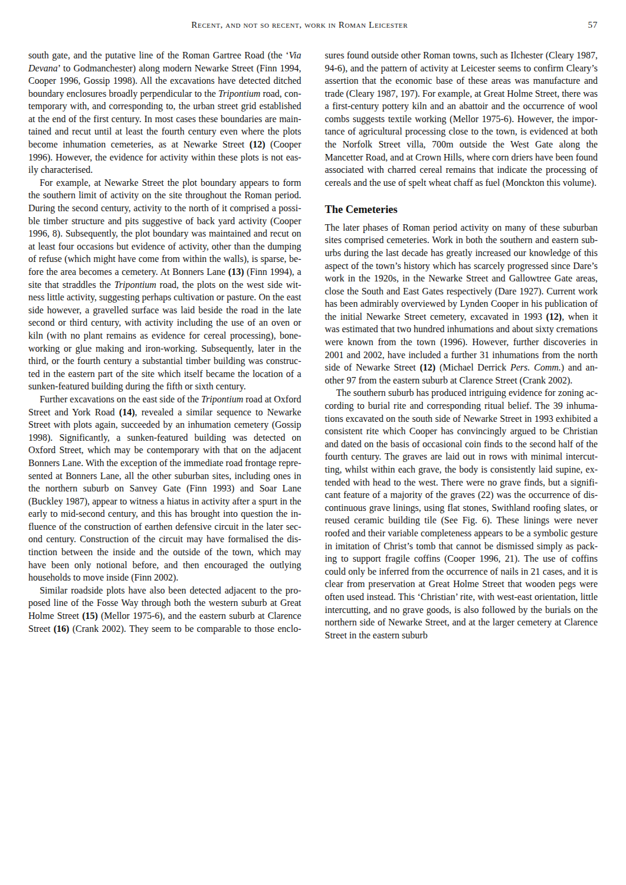Recent, and not so recent, work in Roman Leicester 57
south gate, and the putative line of the Roman Gartree Road (the ‘Via Devana’ to Godmanchester) along modern Newarke Street (Finn 1994, Cooper 1996, Gossip 1998). All the excavations have detected ditched boundary enclosures broadly perpendicular to the Tripontium road, contemporary with, and corresponding to, the urban street grid established at the end of the first century. In most cases these boundaries are maintained and recut until at least the fourth century even where the plots become inhumation cemeteries, as at Newarke Street (12) (Cooper 1996). However, the evidence for activity within these plots is not easily characterised.
For example, at Newarke Street the plot boundary appears to form the southern limit of activity on the site throughout the Roman period. During the second century, activity to the north of it comprised a possible timber structure and pits suggestive of back yard activity (Cooper 1996, 8). Subsequently, the plot boundary was maintained and recut on at least four occasions but evidence of activity, other than the dumping of refuse (which might have come from within the walls), is sparse, before the area becomes a cemetery. At Bonners Lane (13) (Finn 1994), a site that straddles the Tripontium road, the plots on the west side witness little activity, suggesting perhaps cultivation or pasture. On the east side however, a gravelled surface was laid beside the road in the late second or third century, with activity including the use of an oven or kiln (with no plant remains as evidence for cereal processing), bone-working or glue making and iron-working. Subsequently, later in the third, or the fourth century a substantial timber building was constructed in the eastern part of the site which itself became the location of a sunken-featured building during the fifth or sixth century.
Further excavations on the east side of the Tripontium road at Oxford Street and York Road (14), revealed a similar sequence to Newarke Street with plots again, succeeded by an inhumation cemetery (Gossip 1998). Significantly, a sunken-featured building was detected on Oxford Street, which may be contemporary with that on the adjacent Bonners Lane. With the exception of the immediate road frontage represented at Bonners Lane, all the other suburban sites, including ones in the northern suburb on Sanvey Gate (Finn 1993) and Soar Lane (Buckley 1987), appear to witness a hiatus in activity after a spurt in the early to mid-second century, and this has brought into question the influence of the construction of earthen defensive circuit in the later second century. Construction of the circuit may have formalised the distinction between the inside and the outside of the town, which may have been only notional before, and then encouraged the outlying households to move inside (Finn 2002).
Similar roadside plots have also been detected adjacent to the proposed line of the Fosse Way through both the western suburb at Great Holme Street (15) (Mellor 1975-6), and the eastern suburb at Clarence Street (16) (Crank 2002). They seem to be comparable to those enclosures found outside other Roman towns, such as Ilchester (Cleary 1987, 94-6), and the pattern of activity at Leicester seems to confirm Cleary’s assertion that the economic base of these areas was manufacture and trade (Cleary 1987, 197). For example, at Great Holme Street, there was a first-century pottery kiln and an abattoir and the occurrence of wool combs suggests textile working (Mellor 1975-6). However, the importance of agricultural processing close to the town, is evidenced at both the Norfolk Street villa, 700m outside the West Gate along the Mancetter Road, and at Crown Hills, where corn driers have been found associated with charred cereal remains that indicate the processing of cereals and the use of spelt wheat chaff as fuel (Monckton this volume).
The Cemeteries
The later phases of Roman period activity on many of these suburban sites comprised cemeteries. Work in both the southern and eastern suburbs during the last decade has greatly increased our knowledge of this aspect of the town’s history which has scarcely progressed since Dare’s work in the 1920s, in the Newarke Street and Gallowtree Gate areas, close the South and East Gates respectively (Dare 1927). Current work has been admirably overviewed by Lynden Cooper in his publication of the initial Newarke Street cemetery, excavated in 1993 (12), when it was estimated that two hundred inhumations and about sixty cremations were known from the town (1996). However, further discoveries in 2001 and 2002, have included a further 31 inhumations from the north side of Newarke Street (12) (Michael Derrick Pers. Comm.) and another 97 from the eastern suburb at Clarence Street (Crank 2002).
The southern suburb has produced intriguing evidence for zoning according to burial rite and corresponding ritual belief. The 39 inhumations excavated on the south side of Newarke Street in 1993 exhibited a consistent rite which Cooper has convincingly argued to be Christian and dated on the basis of occasional coin finds to the second half of the fourth century. The graves are laid out in rows with minimal intercutting, whilst within each grave, the body is consistently laid supine, extended with head to the west. There were no grave finds, but a significant feature of a majority of the graves (22) was the occurrence of discontinuous grave linings, using flat stones, Swithland roofing slates, or reused ceramic building tile (See Fig. 6). These linings were never roofed and their variable completeness appears to be a symbolic gesture in imitation of Christ’s tomb that cannot be dismissed simply as packing to support fragile coffins (Cooper 1996, 21). The use of coffins could only be inferred from the occurrence of nails in 21 cases, and it is clear from preservation at Great Holme Street that wooden pegs were often used instead. This ‘Christian’ rite, with west-east orientation, little intercutting, and no grave goods, is also followed by the burials on the northern side of Newarke Street, and at the larger cemetery at Clarence Street in the eastern suburb